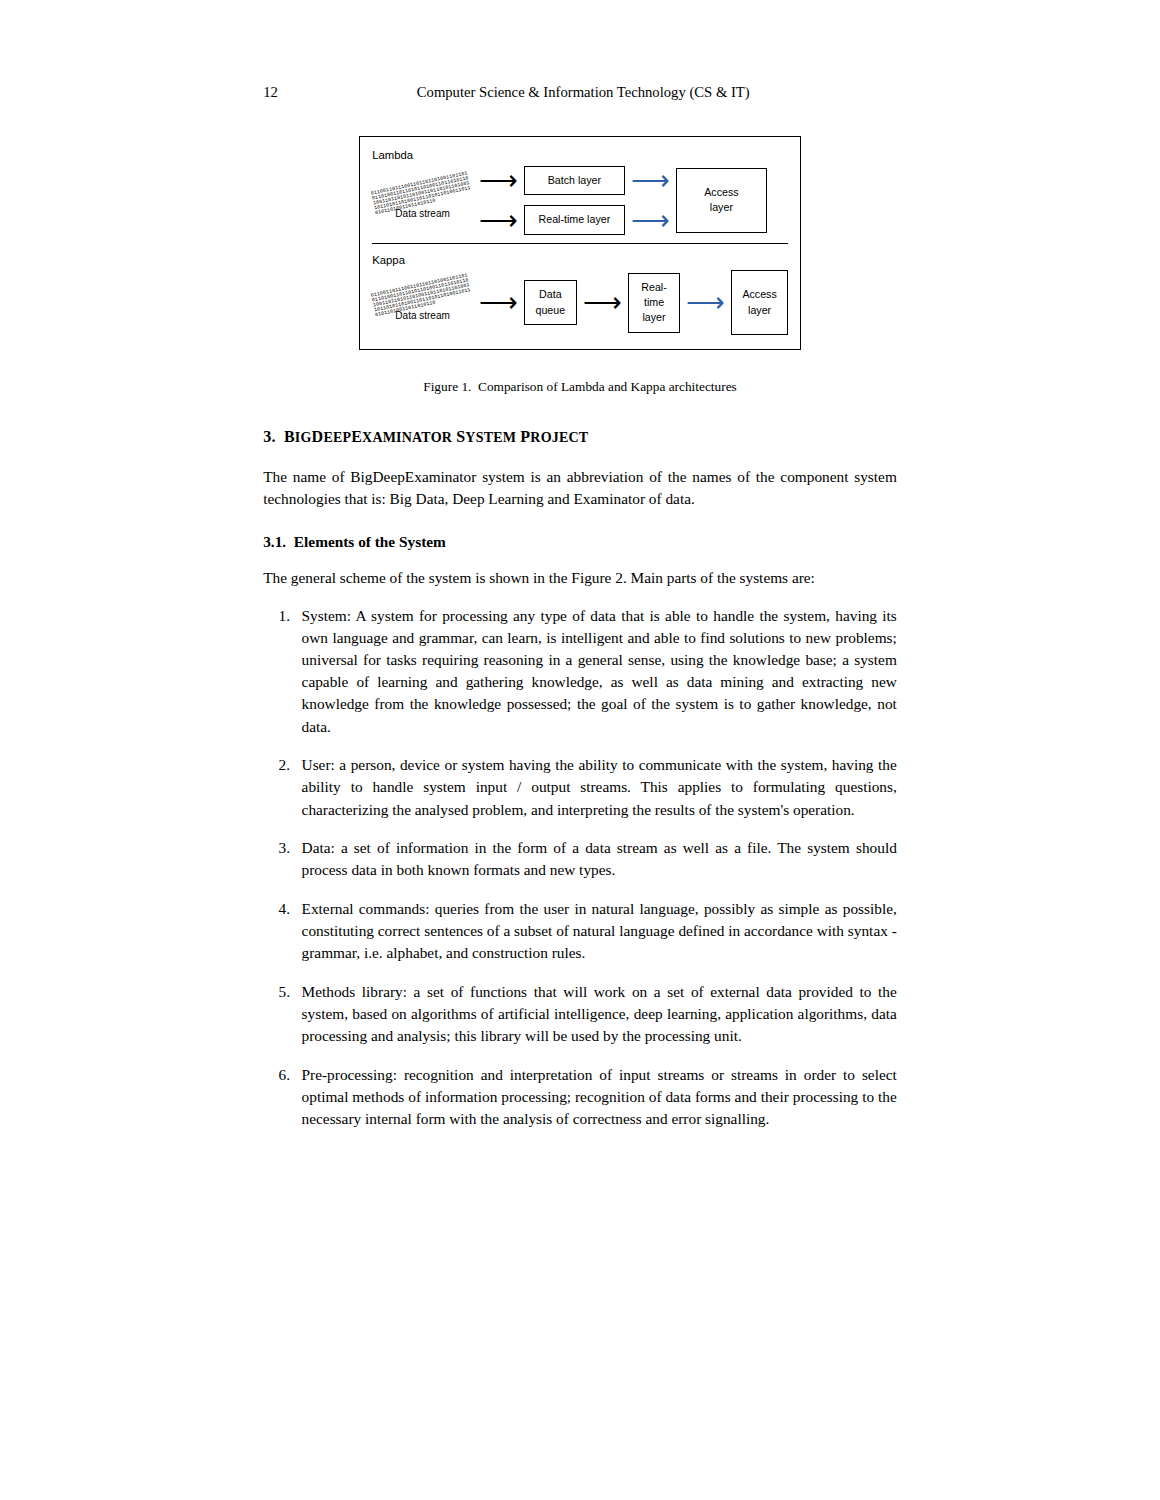12
Computer Science & Information Technology (CS & IT)
Lambda
0110011011100110110110100110110101101001101101011010011011010110100110110101101001101101011010011011010110100110110101101001101101011010011011010110
Data stream
⟶
⟶
Batch layer
Real-time layer
⟶
⟶
Access
layer
Kappa
0110011011100110110110100110110101101001101101011010011011010110100110110101101001101101011010011011010110100110110101101001101101011010011011010110
Data stream
⟶
Data
queue
⟶
Real-time
layer
⟶
Access
layer
Figure 1. Comparison of Lambda and Kappa architectures
3. BIGDEEPEXAMINATOR SYSTEM PROJECT
The name of BigDeepExaminator system is an abbreviation of the names of the component system technologies that is: Big Data, Deep Learning and Examinator of data.
3.1. Elements of the System
The general scheme of the system is shown in the Figure 2. Main parts of the systems are:
System: A system for processing any type of data that is able to handle the system, having its own language and grammar, can learn, is intelligent and able to find solutions to new problems; universal for tasks requiring reasoning in a general sense, using the knowledge base; a system capable of learning and gathering knowledge, as well as data mining and extracting new knowledge from the knowledge possessed; the goal of the system is to gather knowledge, not data.
User: a person, device or system having the ability to communicate with the system, having the ability to handle system input / output streams. This applies to formulating questions, characterizing the analysed problem, and interpreting the results of the system's operation.
Data: a set of information in the form of a data stream as well as a file. The system should process data in both known formats and new types.
External commands: queries from the user in natural language, possibly as simple as possible, constituting correct sentences of a subset of natural language defined in accordance with syntax - grammar, i.e. alphabet, and construction rules.
Methods library: a set of functions that will work on a set of external data provided to the system, based on algorithms of artificial intelligence, deep learning, application algorithms, data processing and analysis; this library will be used by the processing unit.
Pre-processing: recognition and interpretation of input streams or streams in order to select optimal methods of information processing; recognition of data forms and their processing to the necessary internal form with the analysis of correctness and error signalling.